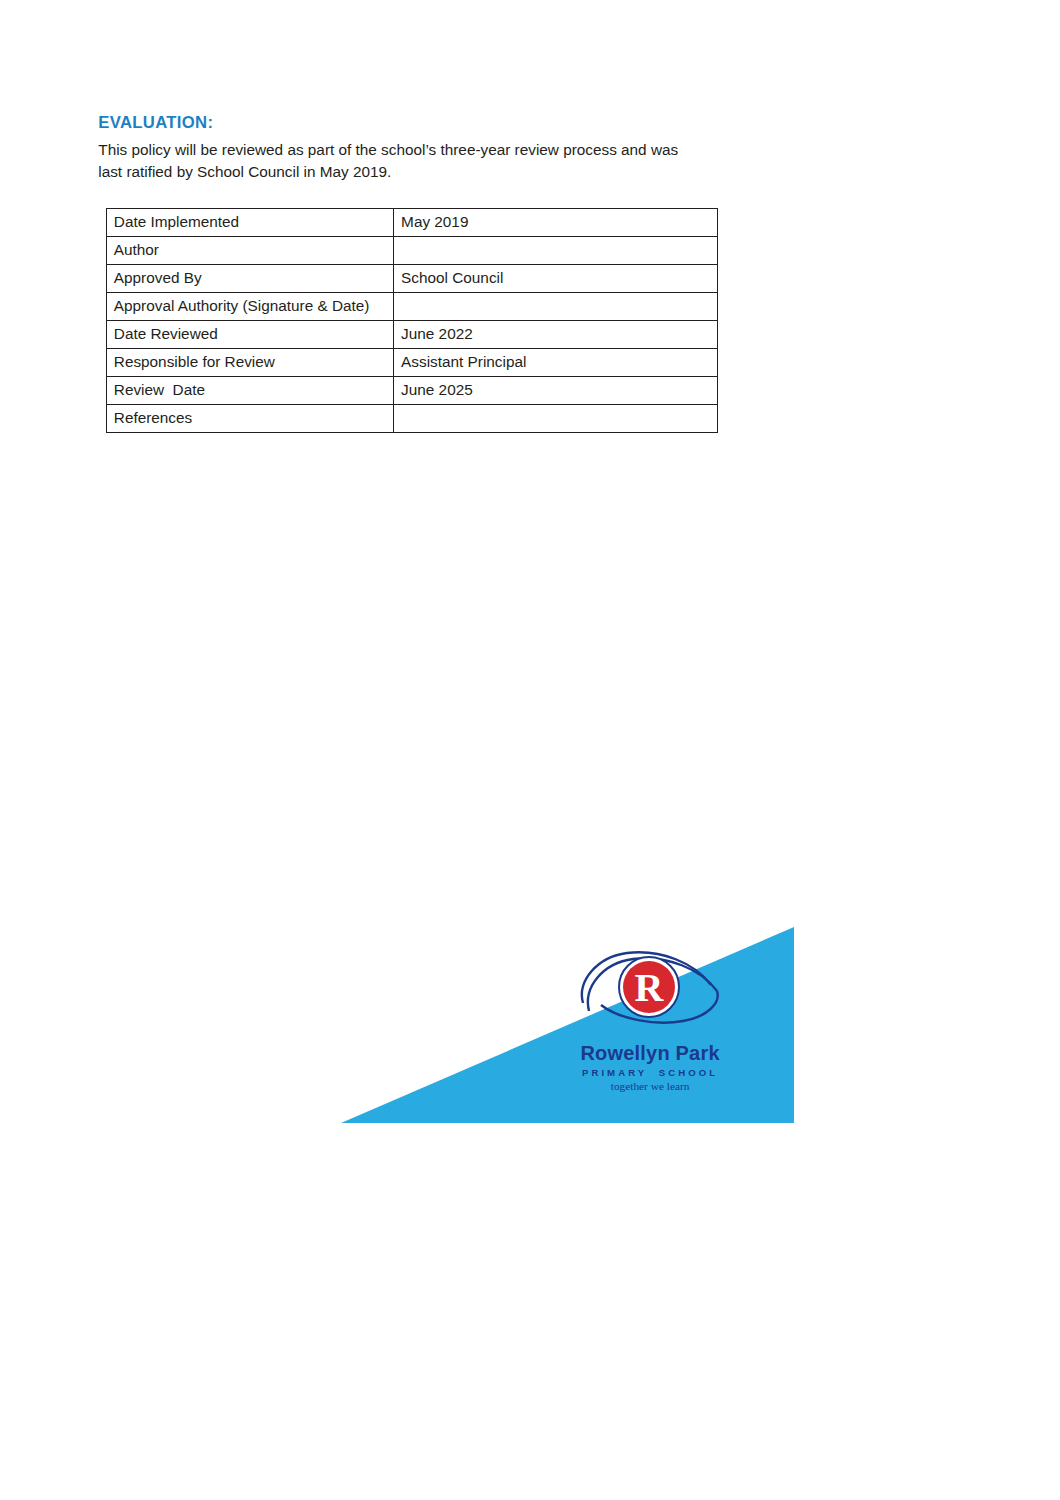Evaluation:
This policy will be reviewed as part of the school’s three-year review process and was last ratified by School Council in May 2019.
| Date Implemented | May 2019 |
| Author | |
| Approved By | School Council |
| Approval Authority (Signature & Date) | |
| Date Reviewed | June 2022 |
| Responsible for Review | Assistant Principal |
| Review Date | June 2025 |
| References | |
R
Rowellyn Park
PRIMARY SCHOOL
together we learn